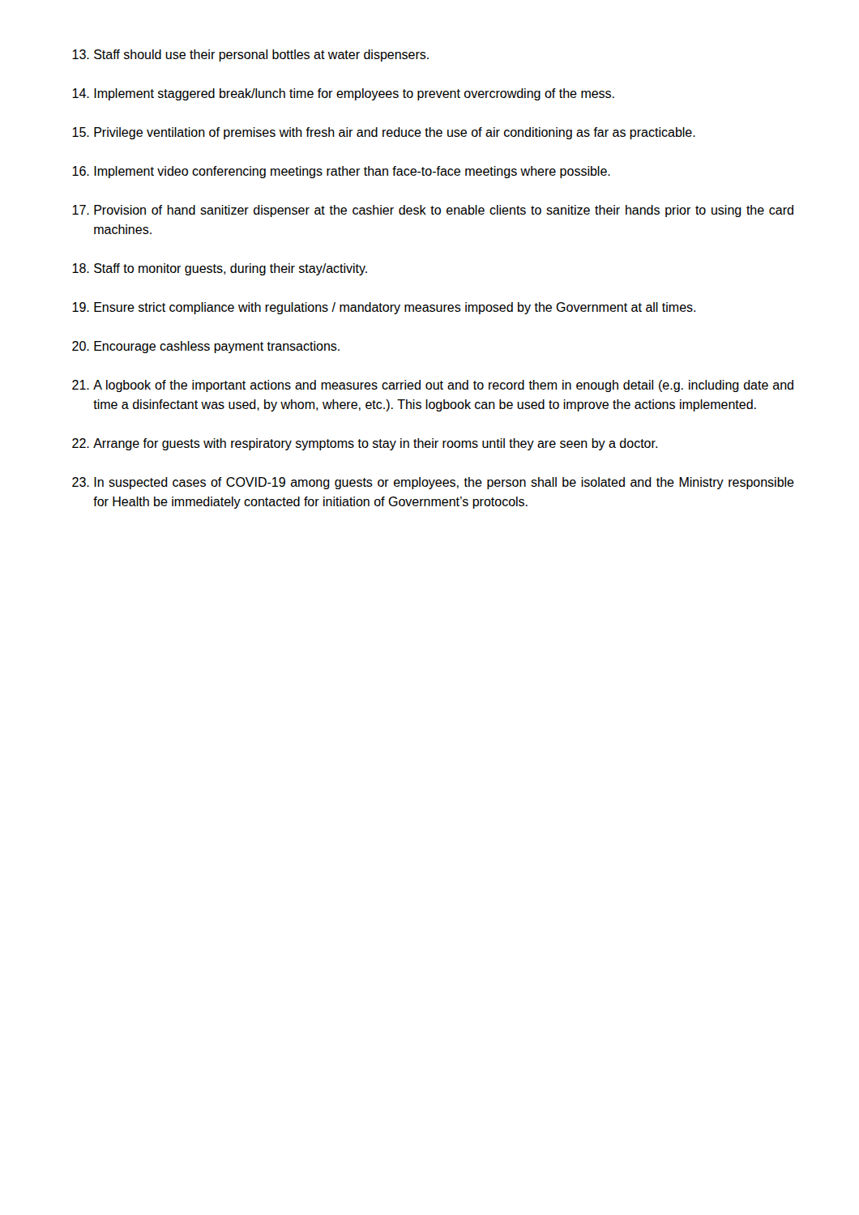Staff should use their personal bottles at water dispensers.
Implement staggered break/lunch time for employees to prevent overcrowding of the mess.
Privilege ventilation of premises with fresh air and reduce the use of air conditioning as far as practicable.
Implement video conferencing meetings rather than face-to-face meetings where possible.
Provision of hand sanitizer dispenser at the cashier desk to enable clients to sanitize their hands prior to using the card machines.
Staff to monitor guests, during their stay/activity.
Ensure strict compliance with regulations / mandatory measures imposed by the Government at all times.
Encourage cashless payment transactions.
A logbook of the important actions and measures carried out and to record them in enough detail (e.g. including date and time a disinfectant was used, by whom, where, etc.). This logbook can be used to improve the actions implemented.
Arrange for guests with respiratory symptoms to stay in their rooms until they are seen by a doctor.
In suspected cases of COVID-19 among guests or employees, the person shall be isolated and the Ministry responsible for Health be immediately contacted for initiation of Government’s protocols.